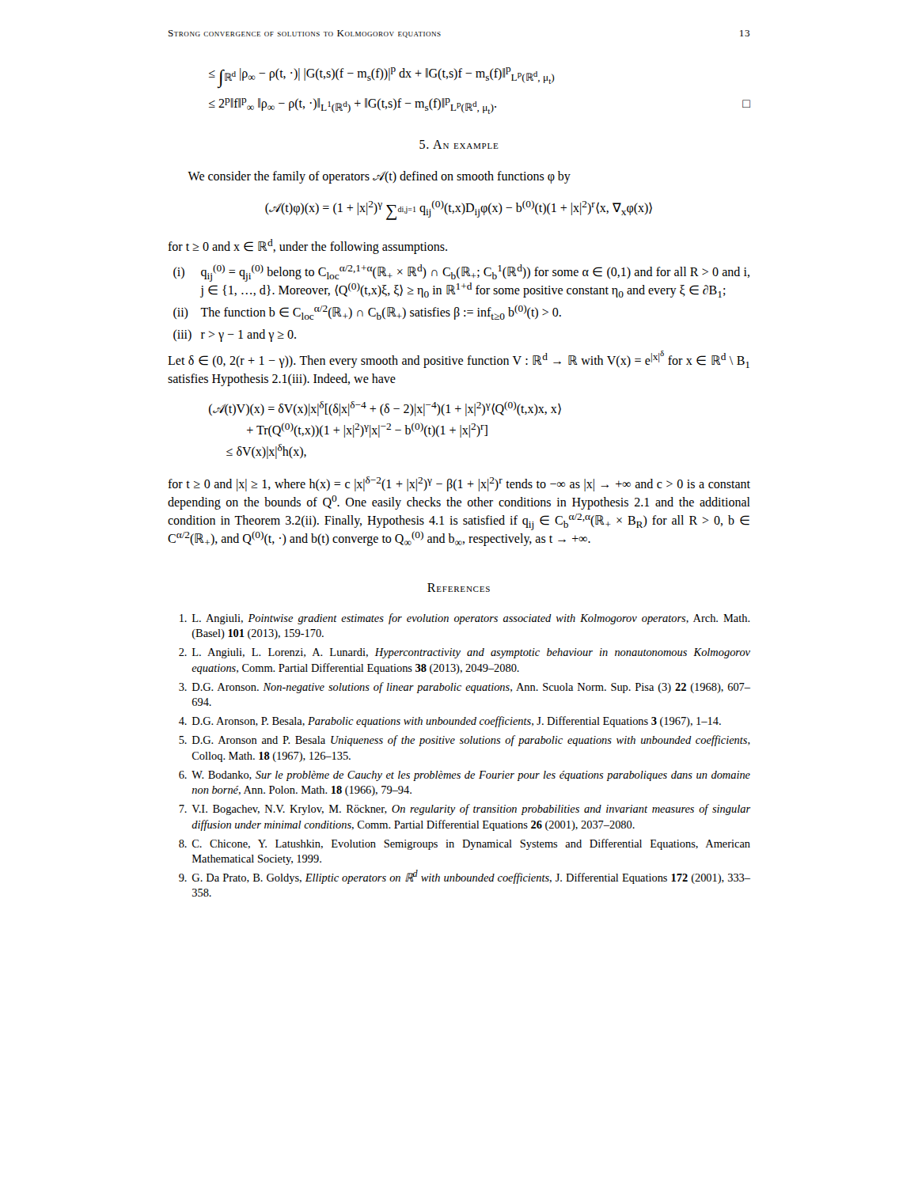Strong convergence of solutions to Kolmogorov equations 13
≤ ∫ℝd |ρ∞ − ρ(t, ·)| |G(t,s)(f − ms(f))|p dx + ‖G(t,s)f − ms(f)‖pLp(ℝd, μt) ≤ 2p‖f‖p∞ ‖ρ∞ − ρ(t, ·)‖L1(ℝd) + ‖G(t,s)f − ms(f)‖pLp(ℝd, μt). □
5. An example
We consider the family of operators 𝒜(t) defined on smooth functions φ by
(𝒜(t)φ)(x) = (1 + |x|2)γ ∑di,j=1 qij(0)(t,x)Dijφ(x) − b(0)(t)(1 + |x|2)r⟨x, ∇xφ(x)⟩
for t ≥ 0 and x ∈ ℝd, under the following assumptions.
(i) qij(0) = qji(0) belong to Clocα/2,1+α(ℝ+ × ℝd) ∩ Cb(ℝ+; Cb1(ℝd)) for some α ∈ (0,1) and for all R > 0 and i, j ∈ {1, …, d}. Moreover, ⟨Q(0)(t,x)ξ, ξ⟩ ≥ η0 in ℝ1+d for some positive constant η0 and every ξ ∈ ∂B1;
(ii) The function b ∈ Clocα/2(ℝ+) ∩ Cb(ℝ+) satisfies β := inft≥0 b(0)(t) > 0.
(iii) r > γ − 1 and γ ≥ 0.
Let δ ∈ (0, 2(r + 1 − γ)). Then every smooth and positive function V : ℝd → ℝ with V(x) = e|x|δ for x ∈ ℝd \ B1 satisfies Hypothesis 2.1(iii). Indeed, we have
(𝒜(t)V)(x) = δV(x)|x|δ[(δ|x|δ−4 + (δ − 2)|x|−4)(1 + |x|2)γ⟨Q(0)(t,x)x, x⟩ + Tr(Q(0)(t,x))(1 + |x|2)γ|x|−2 − b(0)(t)(1 + |x|2)r] ≤ δV(x)|x|δh(x),
for t ≥ 0 and |x| ≥ 1, where h(x) = c |x|δ−2(1 + |x|2)γ − β(1 + |x|2)r tends to −∞ as |x| → +∞ and c > 0 is a constant depending on the bounds of Q0. One easily checks the other conditions in Hypothesis 2.1 and the additional condition in Theorem 3.2(ii). Finally, Hypothesis 4.1 is satisfied if qij ∈ Cbα/2,α(ℝ+ × BR) for all R > 0, b ∈ Cα/2(ℝ+), and Q(0)(t, ·) and b(t) converge to Q∞(0) and b∞, respectively, as t → +∞.
References
L. Angiuli, Pointwise gradient estimates for evolution operators associated with Kolmogorov operators, Arch. Math. (Basel) 101 (2013), 159-170.
L. Angiuli, L. Lorenzi, A. Lunardi, Hypercontractivity and asymptotic behaviour in nonautonomous Kolmogorov equations, Comm. Partial Differential Equations 38 (2013), 2049–2080.
D.G. Aronson. Non-negative solutions of linear parabolic equations, Ann. Scuola Norm. Sup. Pisa (3) 22 (1968), 607–694.
D.G. Aronson, P. Besala, Parabolic equations with unbounded coefficients, J. Differential Equations 3 (1967), 1–14.
D.G. Aronson and P. Besala Uniqueness of the positive solutions of parabolic equations with unbounded coefficients, Colloq. Math. 18 (1967), 126–135.
W. Bodanko, Sur le problème de Cauchy et les problèmes de Fourier pour les équations paraboliques dans un domaine non borné, Ann. Polon. Math. 18 (1966), 79–94.
V.I. Bogachev, N.V. Krylov, M. Röckner, On regularity of transition probabilities and invariant measures of singular diffusion under minimal conditions, Comm. Partial Differential Equations 26 (2001), 2037–2080.
C. Chicone, Y. Latushkin, Evolution Semigroups in Dynamical Systems and Differential Equations, American Mathematical Society, 1999.
G. Da Prato, B. Goldys, Elliptic operators on ℝd with unbounded coefficients, J. Differential Equations 172 (2001), 333–358.